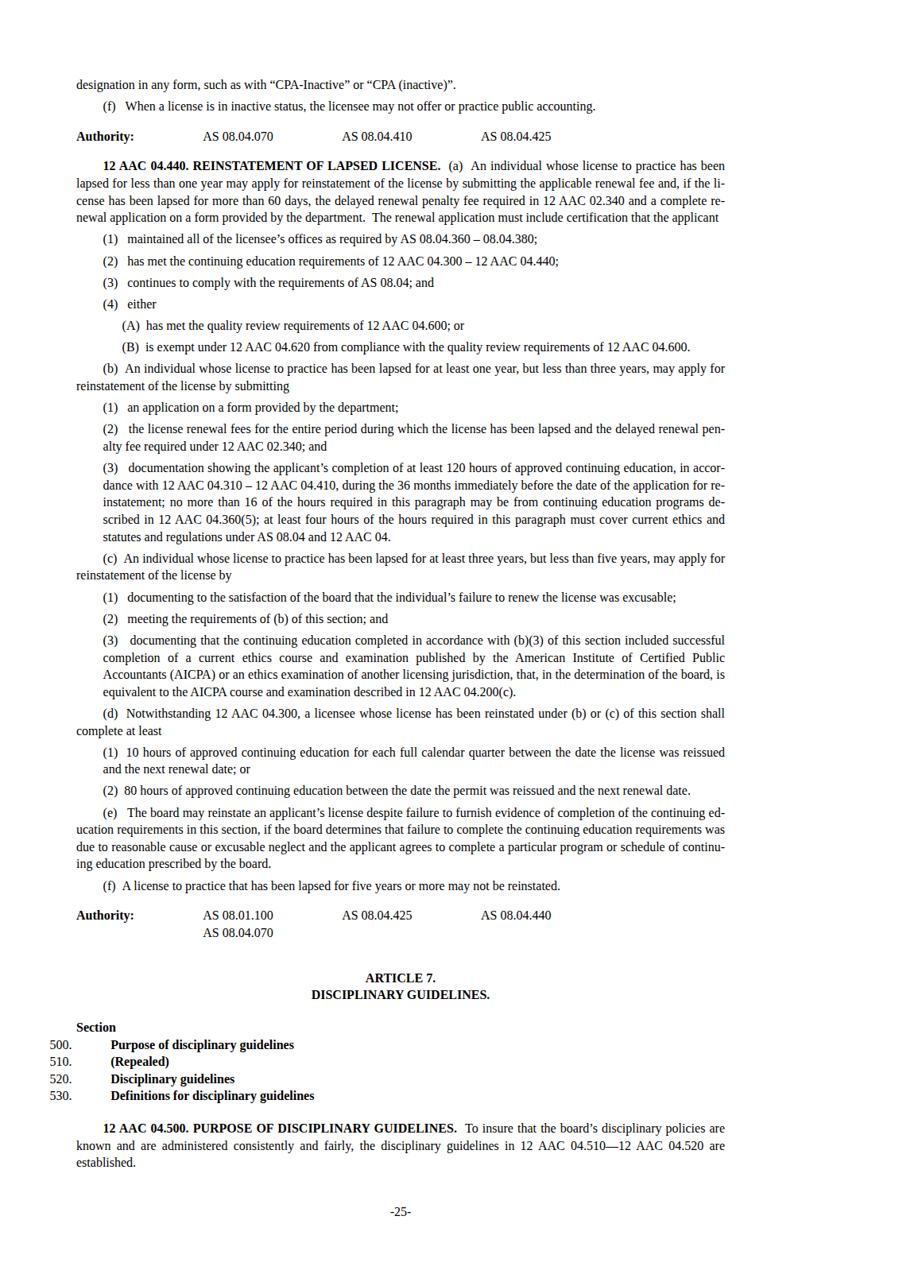designation in any form, such as with “CPA-Inactive” or “CPA (inactive)”.
(f) When a license is in inactive status, the licensee may not offer or practice public accounting.
| Authority: | AS 08.04.070 | AS 08.04.410 | AS 08.04.425 |
12 AAC 04.440. REINSTATEMENT OF LAPSED LICENSE. (a) An individual whose license to practice has been lapsed for less than one year may apply for reinstatement of the license by submitting the applicable renewal fee and, if the license has been lapsed for more than 60 days, the delayed renewal penalty fee required in 12 AAC 02.340 and a complete renewal application on a form provided by the department. The renewal application must include certification that the applicant
(1) maintained all of the licensee’s offices as required by AS 08.04.360 – 08.04.380;
(2) has met the continuing education requirements of 12 AAC 04.300 – 12 AAC 04.440;
(3) continues to comply with the requirements of AS 08.04; and
(4) either
(A) has met the quality review requirements of 12 AAC 04.600; or
(B) is exempt under 12 AAC 04.620 from compliance with the quality review requirements of 12 AAC 04.600.
(b) An individual whose license to practice has been lapsed for at least one year, but less than three years, may apply for reinstatement of the license by submitting
(1) an application on a form provided by the department;
(2) the license renewal fees for the entire period during which the license has been lapsed and the delayed renewal penalty fee required under 12 AAC 02.340; and
(3) documentation showing the applicant’s completion of at least 120 hours of approved continuing education, in accordance with 12 AAC 04.310 – 12 AAC 04.410, during the 36 months immediately before the date of the application for reinstatement; no more than 16 of the hours required in this paragraph may be from continuing education programs described in 12 AAC 04.360(5); at least four hours of the hours required in this paragraph must cover current ethics and statutes and regulations under AS 08.04 and 12 AAC 04.
(c) An individual whose license to practice has been lapsed for at least three years, but less than five years, may apply for reinstatement of the license by
(1) documenting to the satisfaction of the board that the individual’s failure to renew the license was excusable;
(2) meeting the requirements of (b) of this section; and
(3) documenting that the continuing education completed in accordance with (b)(3) of this section included successful completion of a current ethics course and examination published by the American Institute of Certified Public Accountants (AICPA) or an ethics examination of another licensing jurisdiction, that, in the determination of the board, is equivalent to the AICPA course and examination described in 12 AAC 04.200(c).
(d) Notwithstanding 12 AAC 04.300, a licensee whose license has been reinstated under (b) or (c) of this section shall complete at least
(1) 10 hours of approved continuing education for each full calendar quarter between the date the license was reissued and the next renewal date; or
(2) 80 hours of approved continuing education between the date the permit was reissued and the next renewal date.
(e) The board may reinstate an applicant’s license despite failure to furnish evidence of completion of the continuing education requirements in this section, if the board determines that failure to complete the continuing education requirements was due to reasonable cause or excusable neglect and the applicant agrees to complete a particular program or schedule of continuing education prescribed by the board.
(f) A license to practice that has been lapsed for five years or more may not be reinstated.
| Authority: | AS 08.01.100 | AS 08.04.425 | AS 08.04.440 |
| | AS 08.04.070 | | |
ARTICLE 7.
DISCIPLINARY GUIDELINES.
Section
500. Purpose of disciplinary guidelines
510.(Repealed)
520. Disciplinary guidelines
530. Definitions for disciplinary guidelines
12 AAC 04.500. PURPOSE OF DISCIPLINARY GUIDELINES. To insure that the board’s disciplinary policies are known and are administered consistently and fairly, the disciplinary guidelines in 12 AAC 04.510—12 AAC 04.520 are established.
-25-